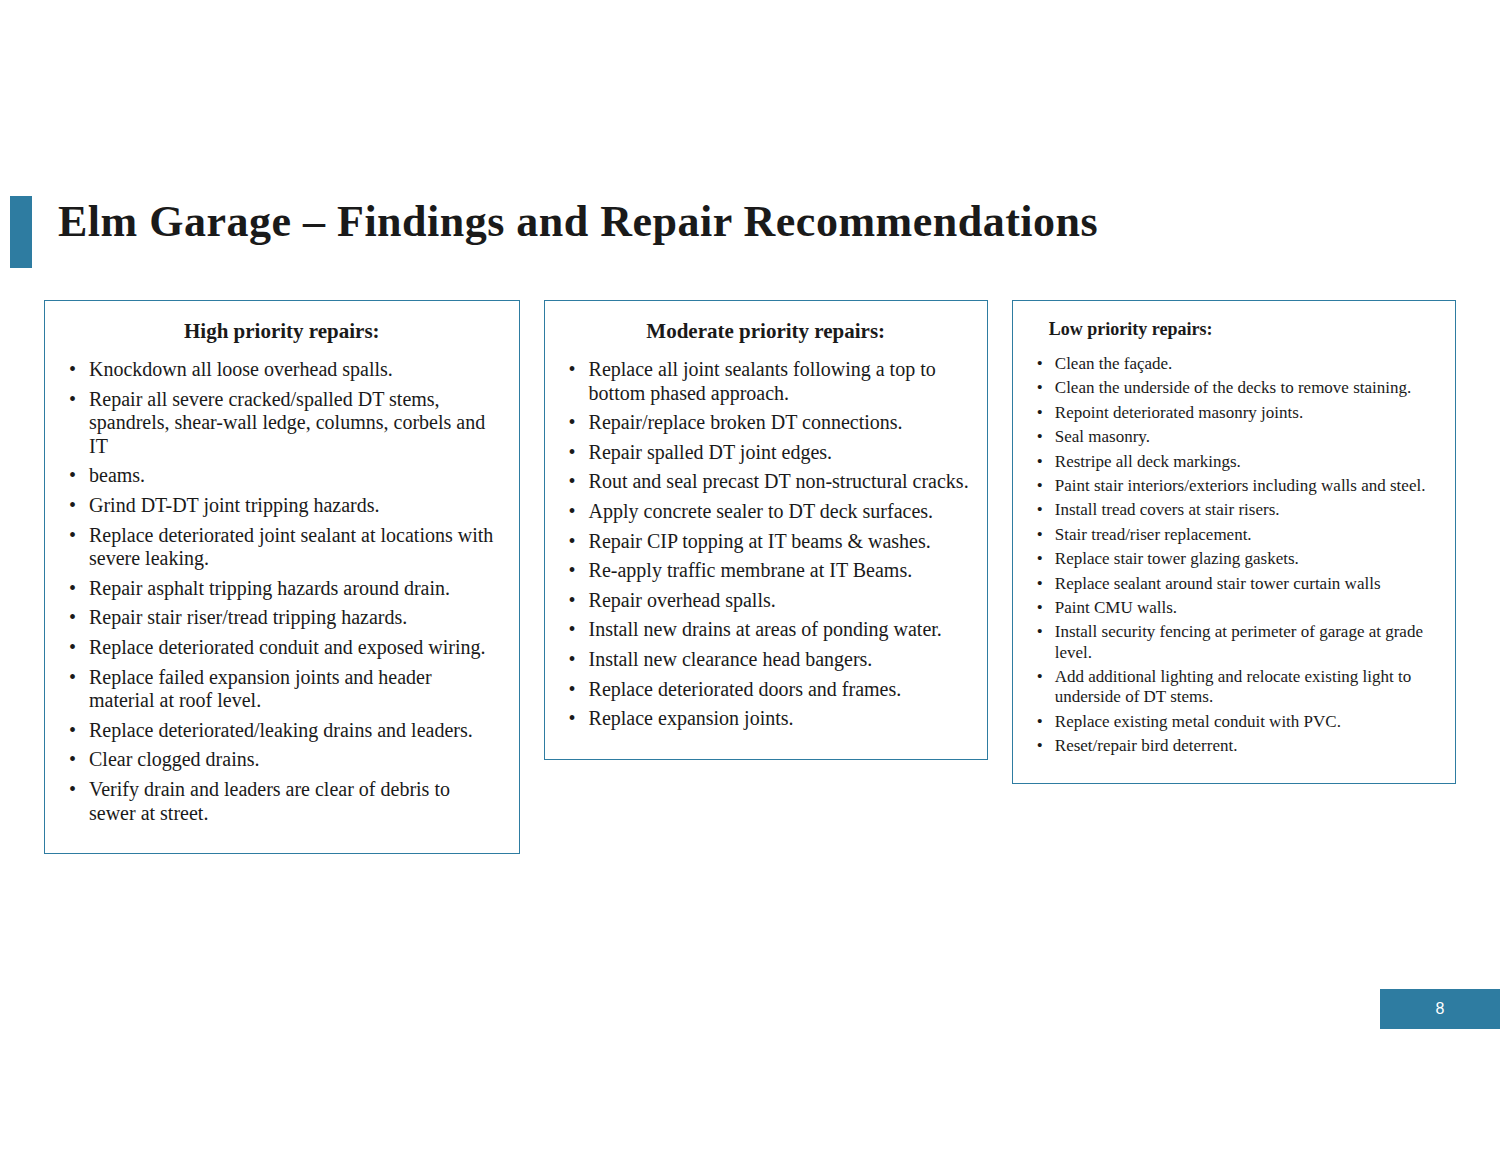Elm Garage – Findings and Repair Recommendations
High priority repairs:
Knockdown all loose overhead spalls.
Repair all severe cracked/spalled DT stems, spandrels, shear-wall ledge, columns, corbels and IT
beams.
Grind DT-DT joint tripping hazards.
Replace deteriorated joint sealant at locations with severe leaking.
Repair asphalt tripping hazards around drain.
Repair stair riser/tread tripping hazards.
Replace deteriorated conduit and exposed wiring.
Replace failed expansion joints and header material at roof level.
Replace deteriorated/leaking drains and leaders.
Clear clogged drains.
Verify drain and leaders are clear of debris to sewer at street.
Moderate priority repairs:
Replace all joint sealants following a top to bottom phased approach.
Repair/replace broken DT connections.
Repair spalled DT joint edges.
Rout and seal precast DT non-structural cracks.
Apply concrete sealer to DT deck surfaces.
Repair CIP topping at IT beams & washes.
Re-apply traffic membrane at IT Beams.
Repair overhead spalls.
Install new drains at areas of ponding water.
Install new clearance head bangers.
Replace deteriorated doors and frames.
Replace expansion joints.
Low priority repairs:
Clean the façade.
Clean the underside of the decks to remove staining.
Repoint deteriorated masonry joints.
Seal masonry.
Restripe all deck markings.
Paint stair interiors/exteriors including walls and steel.
Install tread covers at stair risers.
Stair tread/riser replacement.
Replace stair tower glazing gaskets.
Replace sealant around stair tower curtain walls
Paint CMU walls.
Install security fencing at perimeter of garage at grade level.
Add additional lighting and relocate existing light to underside of DT stems.
Replace existing metal conduit with PVC.
Reset/repair bird deterrent.
8